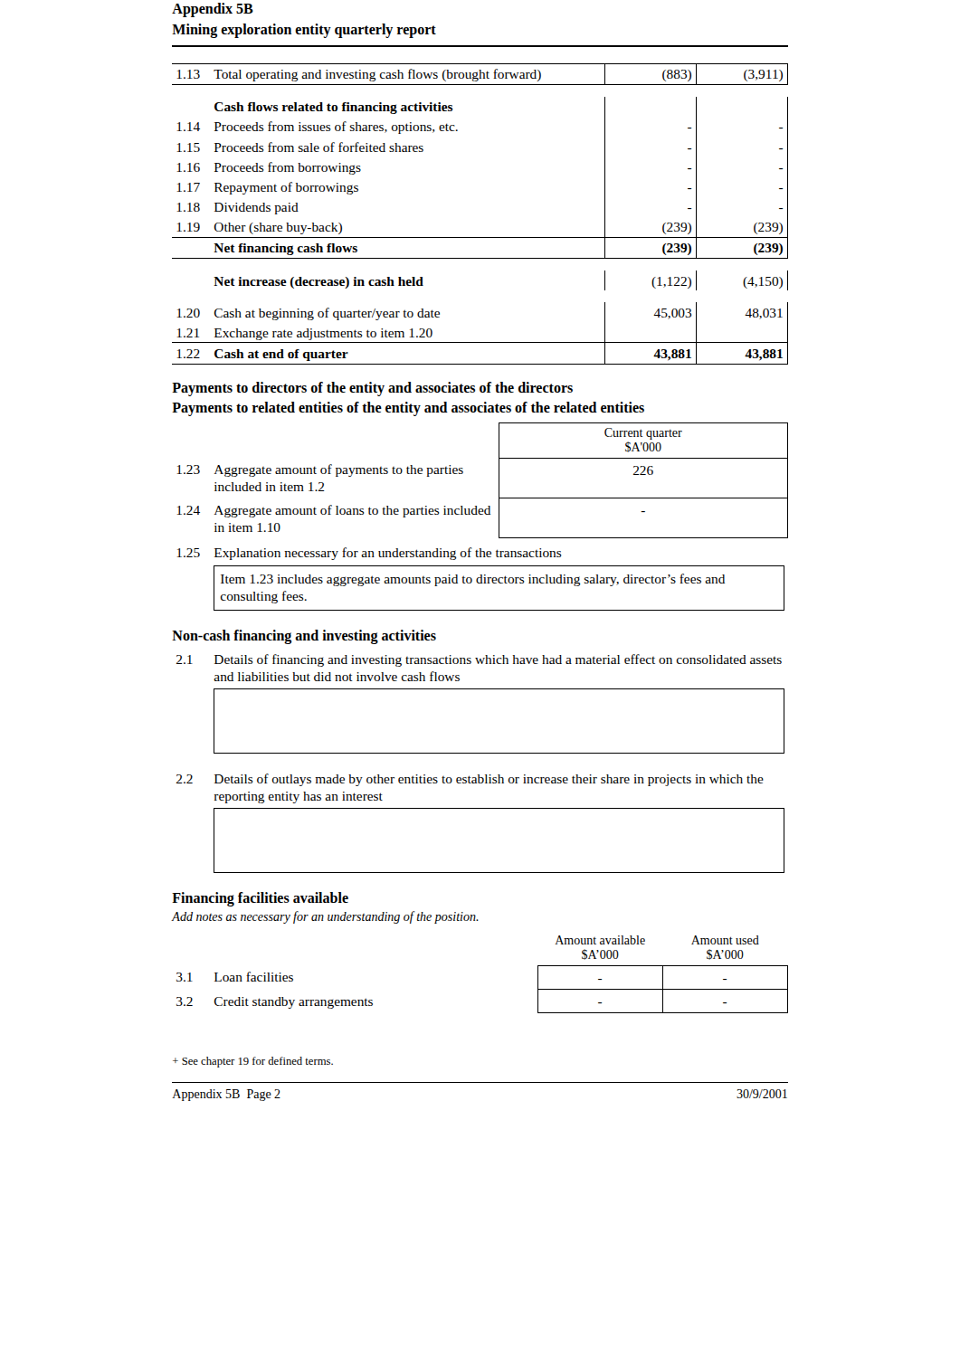Appendix 5B
Mining exploration entity quarterly report
| 1.13 | Total operating and investing cash flows (brought forward) | (883) | (3,911) |
| | Cash flows related to financing activities | | |
| 1.14 | Proceeds from issues of shares, options, etc. | - | - |
| 1.15 | Proceeds from sale of forfeited shares | - | - |
| 1.16 | Proceeds from borrowings | - | - |
| 1.17 | Repayment of borrowings | - | - |
| 1.18 | Dividends paid | - | - |
| 1.19 | Other (share buy-back) | (239) | (239) |
| | Net financing cash flows | (239) | (239) |
| | Net increase (decrease) in cash held | (1,122) | (4,150) |
| 1.20 | Cash at beginning of quarter/year to date | 45,003 | 48,031 |
| 1.21 | Exchange rate adjustments to item 1.20 | | |
| 1.22 | Cash at end of quarter | 43,881 | 43,881 |
Payments to directors of the entity and associates of the directors
Payments to related entities of the entity and associates of the related entities
| | | Current quarter $A'000 |
| 1.23 | Aggregate amount of payments to the parties included in item 1.2 | 226 |
| 1.24 | Aggregate amount of loans to the parties included in item 1.10 | - |
| 1.25 | Explanation necessary for an understanding of the transactions |
| | Item 1.23 includes aggregate amounts paid to directors including salary, director’s fees and consulting fees. |
Non-cash financing and investing activities
| 2.1 | Details of financing and investing transactions which have had a material effect on consolidated assets and liabilities but did not involve cash flows |
| 2.2 | Details of outlays made by other entities to establish or increase their share in projects in which the reporting entity has an interest |
Financing facilities available
Add notes as necessary for an understanding of the position.
| | | Amount available $A’000 | Amount used $A’000 |
| 3.1 | Loan facilities | - | - |
| 3.2 | Credit standby arrangements | - | - |
+ See chapter 19 for defined terms.
Appendix 5B Page 2
30/9/2001